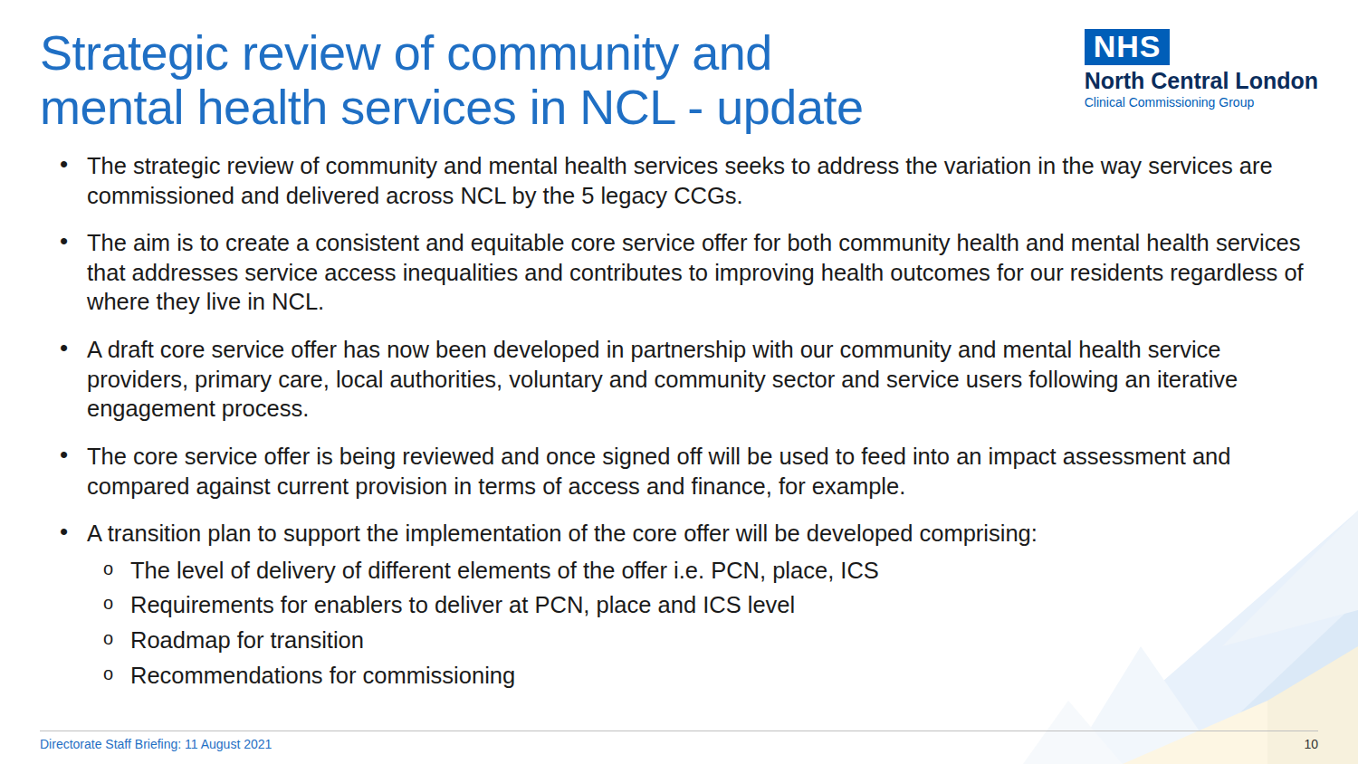Strategic review of community and
mental health services in NCL - update
NHS
North Central London
Clinical Commissioning Group
The strategic review of community and mental health services seeks to address the variation in the way services are commissioned and delivered across NCL by the 5 legacy CCGs.
The aim is to create a consistent and equitable core service offer for both community health and mental health services that addresses service access inequalities and contributes to improving health outcomes for our residents regardless of where they live in NCL.
A draft core service offer has now been developed in partnership with our community and mental health service providers, primary care, local authorities, voluntary and community sector and service users following an iterative engagement process.
The core service offer is being reviewed and once signed off will be used to feed into an impact assessment and compared against current provision in terms of access and finance, for example.
A transition plan to support the implementation of the core offer will be developed comprising:
The level of delivery of different elements of the offer i.e. PCN, place, ICS
Requirements for enablers to deliver at PCN, place and ICS level
Roadmap for transition
Recommendations for commissioning
Directorate Staff Briefing: 11 August 2021
10